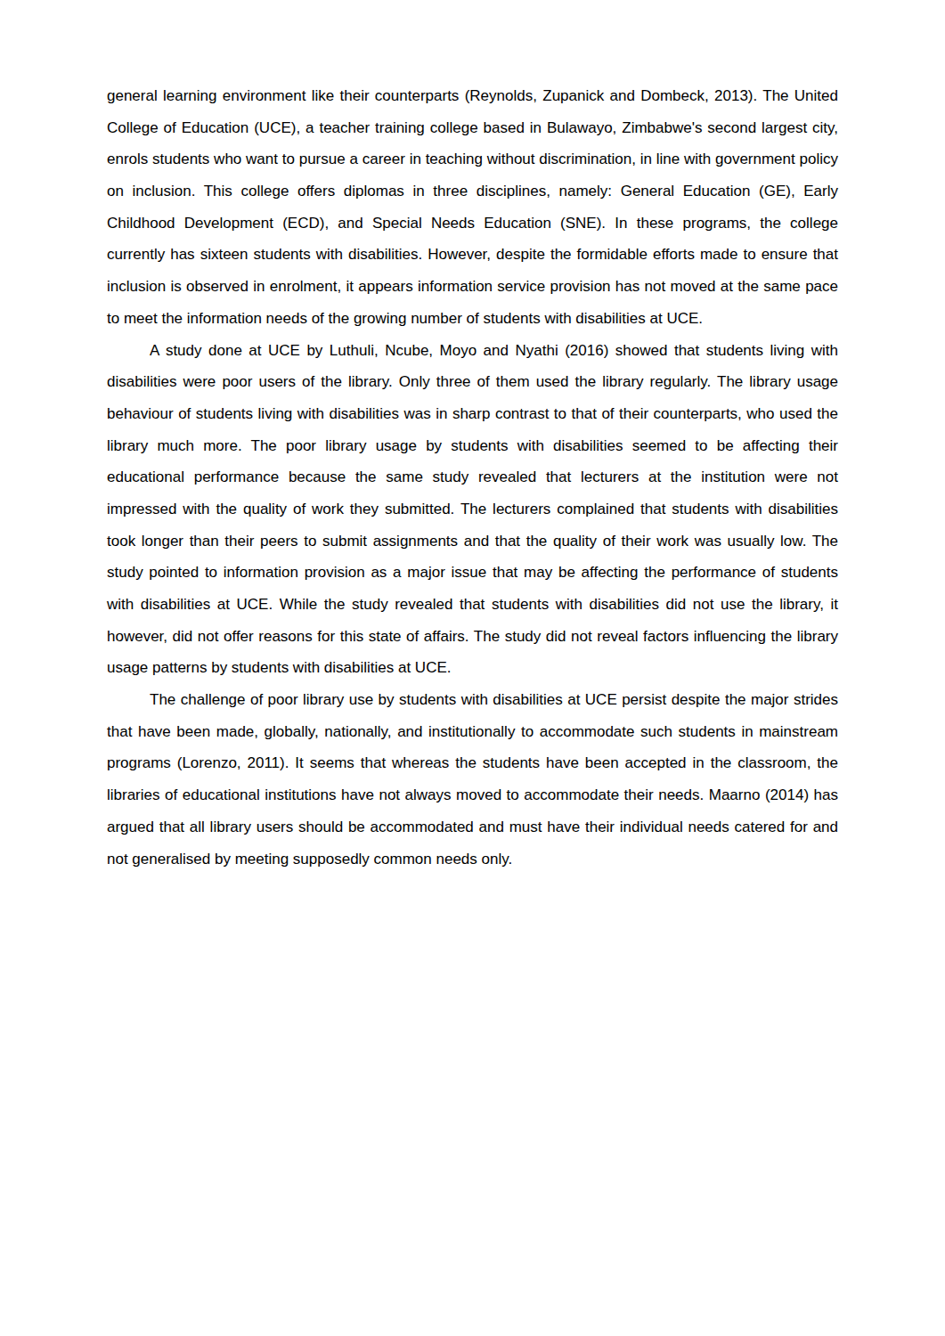general learning environment like their counterparts (Reynolds, Zupanick and Dombeck, 2013). The United College of Education (UCE), a teacher training college based in Bulawayo, Zimbabwe's second largest city, enrols students who want to pursue a career in teaching without discrimination, in line with government policy on inclusion. This college offers diplomas in three disciplines, namely: General Education (GE), Early Childhood Development (ECD), and Special Needs Education (SNE). In these programs, the college currently has sixteen students with disabilities. However, despite the formidable efforts made to ensure that inclusion is observed in enrolment, it appears information service provision has not moved at the same pace to meet the information needs of the growing number of students with disabilities at UCE.
A study done at UCE by Luthuli, Ncube, Moyo and Nyathi (2016) showed that students living with disabilities were poor users of the library. Only three of them used the library regularly. The library usage behaviour of students living with disabilities was in sharp contrast to that of their counterparts, who used the library much more. The poor library usage by students with disabilities seemed to be affecting their educational performance because the same study revealed that lecturers at the institution were not impressed with the quality of work they submitted. The lecturers complained that students with disabilities took longer than their peers to submit assignments and that the quality of their work was usually low. The study pointed to information provision as a major issue that may be affecting the performance of students with disabilities at UCE. While the study revealed that students with disabilities did not use the library, it however, did not offer reasons for this state of affairs. The study did not reveal factors influencing the library usage patterns by students with disabilities at UCE.
The challenge of poor library use by students with disabilities at UCE persist despite the major strides that have been made, globally, nationally, and institutionally to accommodate such students in mainstream programs (Lorenzo, 2011). It seems that whereas the students have been accepted in the classroom, the libraries of educational institutions have not always moved to accommodate their needs. Maarno (2014) has argued that all library users should be accommodated and must have their individual needs catered for and not generalised by meeting supposedly common needs only.